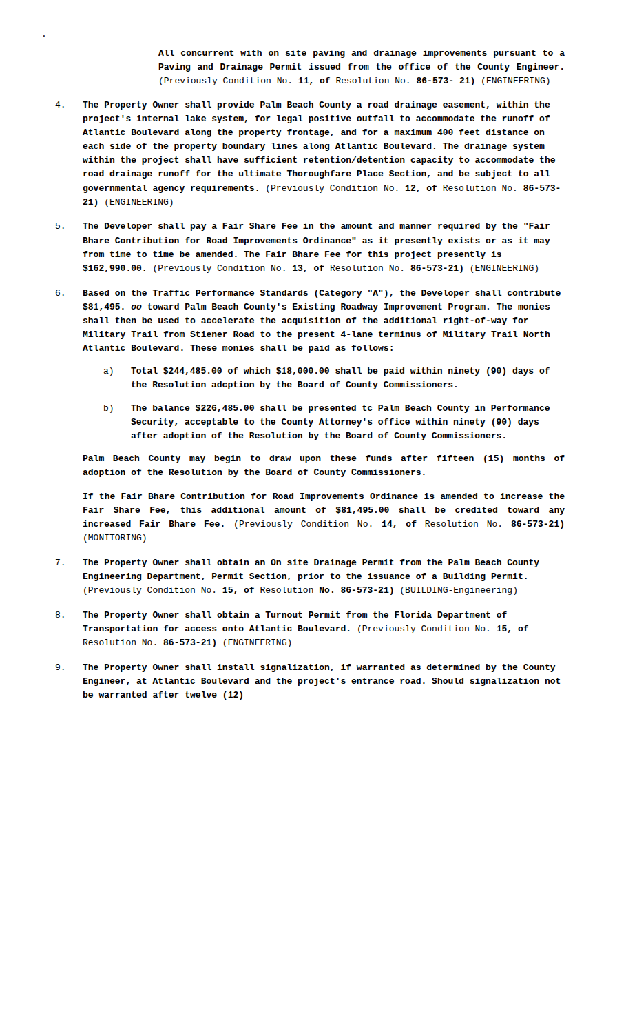.
All concurrent with on site paving and drainage improvements pursuant to a Paving and Drainage Permit issued from the office of the County Engineer. (Previously Condition No. 11, of Resolution No. 86-573- 21) (ENGINEERING)
The Property Owner shall provide Palm Beach County a road drainage easement, within the project's internal lake system, for legal positive outfall to accommodatе the runoff of Atlantic Boulevard along the property frontage, and for a maximum 400 feet distance on each side of the property boundary lines along Atlantic Boulevard. The drainage system within the project shall have sufficient retention/detention capacity to accommodate the road drainage runoff for the ultimate Thoroughfare Place Section, and be subject to all governmental agency requirements. (Previously Condition No. 12, of Resolution No. 86-573-21) (ENGINEERING)
The Developer shall pay a Fair Share Fee in the amount and manner required by the "Fair Bhare Contribution for Road Improvements Ordinance" as it presently exists or as it may from time to time be amended. The Fair Bhare Fee for this project presently is $162,990.00. (Previously Condition No. 13, of Resolution No. 86-573-21) (ENGINEERING)
Based on the Traffic Performance Standards (Category "A"), the Developer shall contribute $81,495. oo toward Palm Beach County's Existing Roadway Improvement Program. The monies shall then be used to accelerate the acquisition of the additional right-of-way for Military Trail from Stiener Road to the present 4-lane terminus of Military Trail North Atlantic Boulevard. These monies shall be paid as follows:
Total $244,485.00 of which $18,000.00 shall be paid within ninety (90) days of the Resolution adcption by the Board of County Commissioners.
The balance $226,485.00 shall be presented tc Palm Beach County in Performance Security, acceptable to the County Attorney's office within ninety (90) days after adoption of the Resolution by the Board of County Commissioners.
Palm Beach County may begin to draw upon these funds after fifteen (15) months of adoption of the Resolution by the Board of County Commissioners.
If the Fair Bhare Contribution for Road Improvements Ordinance is amended to increase the Fair Share Fee, this additional amount of $81,495.00 shall be credited toward any increased Fair Bhare Fee. (Previously Condition No. 14, of Resolution No. 86-573-21) (MONITORING)
The Property Owner shall obtain an On site Drainage Permit from the Palm Beach County Engineering Department, Permit Section, prior to the issuance of a Building Permit. (Previously Condition No. 15, of Resolution No. 86-573-21) (BUILDING-Engineering)
The Property Owner shall obtain a Turnout Permit from the Florida Department of Transportation for access onto Atlantic Boulevard. (Previously Condition No. 15, of Resolution No. 86-573-21) (ENGINEERING)
The Property Owner shall install signalization, if warranted as determined by the County Engineer, at Atlantic Boulevard and the project's entrance road. Should signalization not be warranted after twelve (12)